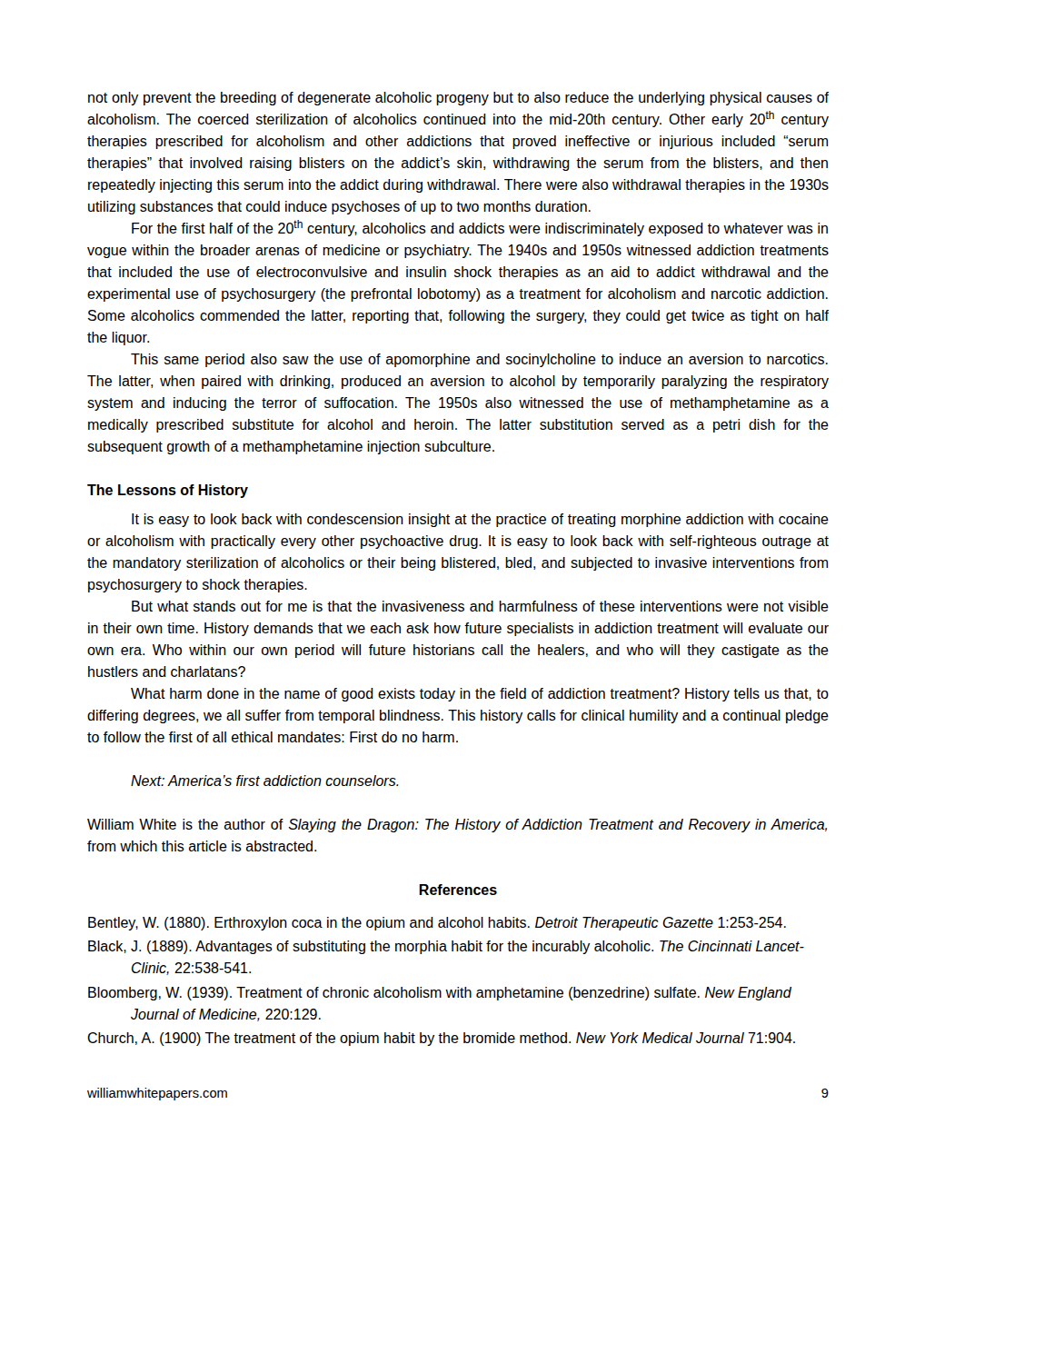not only prevent the breeding of degenerate alcoholic progeny but to also reduce the underlying physical causes of alcoholism. The coerced sterilization of alcoholics continued into the mid-20th century. Other early 20th century therapies prescribed for alcoholism and other addictions that proved ineffective or injurious included “serum therapies” that involved raising blisters on the addict’s skin, withdrawing the serum from the blisters, and then repeatedly injecting this serum into the addict during withdrawal. There were also withdrawal therapies in the 1930s utilizing substances that could induce psychoses of up to two months duration.
For the first half of the 20th century, alcoholics and addicts were indiscriminately exposed to whatever was in vogue within the broader arenas of medicine or psychiatry. The 1940s and 1950s witnessed addiction treatments that included the use of electroconvulsive and insulin shock therapies as an aid to addict withdrawal and the experimental use of psychosurgery (the prefrontal lobotomy) as a treatment for alcoholism and narcotic addiction. Some alcoholics commended the latter, reporting that, following the surgery, they could get twice as tight on half the liquor.
This same period also saw the use of apomorphine and socinylcholine to induce an aversion to narcotics. The latter, when paired with drinking, produced an aversion to alcohol by temporarily paralyzing the respiratory system and inducing the terror of suffocation. The 1950s also witnessed the use of methamphetamine as a medically prescribed substitute for alcohol and heroin. The latter substitution served as a petri dish for the subsequent growth of a methamphetamine injection subculture.
The Lessons of History
It is easy to look back with condescension insight at the practice of treating morphine addiction with cocaine or alcoholism with practically every other psychoactive drug. It is easy to look back with self-righteous outrage at the mandatory sterilization of alcoholics or their being blistered, bled, and subjected to invasive interventions from psychosurgery to shock therapies.
But what stands out for me is that the invasiveness and harmfulness of these interventions were not visible in their own time. History demands that we each ask how future specialists in addiction treatment will evaluate our own era. Who within our own period will future historians call the healers, and who will they castigate as the hustlers and charlatans?
What harm done in the name of good exists today in the field of addiction treatment? History tells us that, to differing degrees, we all suffer from temporal blindness. This history calls for clinical humility and a continual pledge to follow the first of all ethical mandates: First do no harm.
Next: America’s first addiction counselors.
William White is the author of Slaying the Dragon: The History of Addiction Treatment and Recovery in America, from which this article is abstracted.
References
Bentley, W. (1880). Erthroxylon coca in the opium and alcohol habits. Detroit Therapeutic Gazette 1:253-254.
Black, J. (1889). Advantages of substituting the morphia habit for the incurably alcoholic. The Cincinnati Lancet-Clinic, 22:538-541.
Bloomberg, W. (1939). Treatment of chronic alcoholism with amphetamine (benzedrine) sulfate. New England Journal of Medicine, 220:129.
Church, A. (1900) The treatment of the opium habit by the bromide method. New York Medical Journal 71:904.
williamwhitepapers.com 9